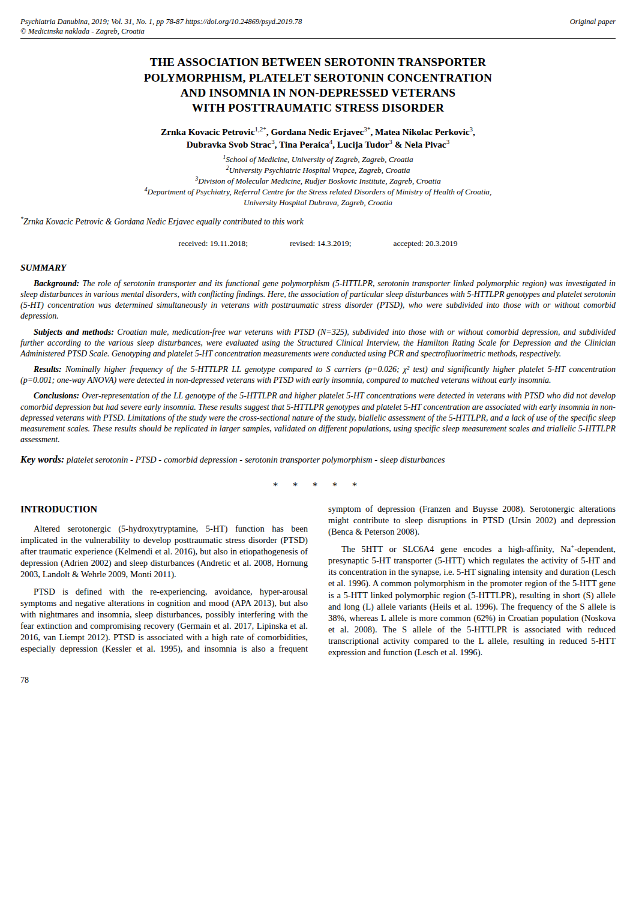Psychiatria Danubina, 2019; Vol. 31, No. 1, pp 78-87 https://doi.org/10.24869/psyd.2019.78
© Medicinska naklada - Zagreb, Croatia
Original paper
The Association Between Serotonin Transporter
Polymorphism, Platelet Serotonin Concentration
and Insomnia in Non-Depressed Veterans
with Posttraumatic Stress Disorder
Zrnka Kovacic Petrovic1,2*, Gordana Nedic Erjavec3*, Matea Nikolac Perkovic3,
Dubravka Svob Strac3, Tina Peraica4, Lucija Tudor3 & Nela Pivac3
1School of Medicine, University of Zagreb, Zagreb, Croatia
2University Psychiatric Hospital Vrapce, Zagreb, Croatia
3Division of Molecular Medicine, Rudjer Boskovic Institute, Zagreb, Croatia
4Department of Psychiatry, Referral Centre for the Stress related Disorders of Ministry of Health of Croatia,
University Hospital Dubrava, Zagreb, Croatia
*Zrnka Kovacic Petrovic & Gordana Nedic Erjavec equally contributed to this work
received: 19.11.2018; revised: 14.3.2019; accepted: 20.3.2019
SUMMARY
Background: The role of serotonin transporter and its functional gene polymorphism (5-HTTLPR, serotonin transporter linked polymorphic region) was investigated in sleep disturbances in various mental disorders, with conflicting findings. Here, the association of particular sleep disturbances with 5-HTTLPR genotypes and platelet serotonin (5-HT) concentration was determined simultaneously in veterans with posttraumatic stress disorder (PTSD), who were subdivided into those with or without comorbid depression.
Subjects and methods: Croatian male, medication-free war veterans with PTSD (N=325), subdivided into those with or without comorbid depression, and subdivided further according to the various sleep disturbances, were evaluated using the Structured Clinical Interview, the Hamilton Rating Scale for Depression and the Clinician Administered PTSD Scale. Genotyping and platelet 5-HT concentration measurements were conducted using PCR and spectrofluorimetric methods, respectively.
Results: Nominally higher frequency of the 5-HTTLPR LL genotype compared to S carriers (p=0.026; χ² test) and significantly higher platelet 5-HT concentration (p=0.001; one-way ANOVA) were detected in non-depressed veterans with PTSD with early insomnia, compared to matched veterans without early insomnia.
Conclusions: Over-representation of the LL genotype of the 5-HTTLPR and higher platelet 5-HT concentrations were detected in veterans with PTSD who did not develop comorbid depression but had severe early insomnia. These results suggest that 5-HTTLPR genotypes and platelet 5-HT concentration are associated with early insomnia in non-depressed veterans with PTSD. Limitations of the study were the cross-sectional nature of the study, biallelic assessment of the 5-HTTLPR, and a lack of use of the specific sleep measurement scales. These results should be replicated in larger samples, validated on different populations, using specific sleep measurement scales and triallelic 5-HTTLPR assessment.
Key words: platelet serotonin - PTSD - comorbid depression - serotonin transporter polymorphism - sleep disturbances
* * * * *
Introduction
Altered serotonergic (5-hydroxytryptamine, 5-HT) function has been implicated in the vulnerability to develop posttraumatic stress disorder (PTSD) after traumatic experience (Kelmendi et al. 2016), but also in etiopathogenesis of depression (Adrien 2002) and sleep disturbances (Andretic et al. 2008, Hornung 2003, Landolt & Wehrle 2009, Monti 2011).
PTSD is defined with the re-experiencing, avoidance, hyper-arousal symptoms and negative alterations in cognition and mood (APA 2013), but also with nightmares and insomnia, sleep disturbances, possibly interfering with the fear extinction and compromising recovery (Germain et al. 2017, Lipinska et al. 2016, van Liempt 2012). PTSD is associated with a high rate of comorbidities, especially depression (Kessler et al. 1995), and insomnia is also a frequent symptom of depression (Franzen and Buysse 2008). Serotonergic alterations might contribute to sleep disruptions in PTSD (Ursin 2002) and depression (Benca & Peterson 2008).
The 5HTT or SLC6A4 gene encodes a high-affinity, Na+-dependent, presynaptic 5-HT transporter (5-HTT) which regulates the activity of 5-HT and its concentration in the synapse, i.e. 5-HT signaling intensity and duration (Lesch et al. 1996). A common polymorphism in the promoter region of the 5-HTT gene is a 5-HTT linked polymorphic region (5-HTTLPR), resulting in short (S) allele and long (L) allele variants (Heils et al. 1996). The frequency of the S allele is 38%, whereas L allele is more common (62%) in Croatian population (Noskova et al. 2008). The S allele of the 5-HTTLPR is associated with reduced transcriptional activity compared to the L allele, resulting in reduced 5-HTT expression and function (Lesch et al. 1996).
78